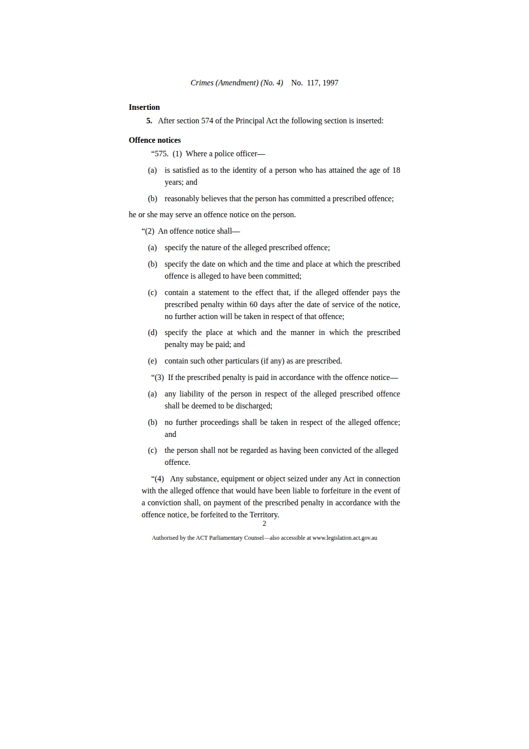Crimes (Amendment) (No. 4) No. 117, 1997
Insertion
5. After section 574 of the Principal Act the following section is inserted:
Offence notices
“575. (1) Where a police officer—
(a)
is satisfied as to the identity of a person who has attained the age of 18 years; and
(b)
reasonably believes that the person has committed a prescribed offence;
he or she may serve an offence notice on the person.
“(2) An offence notice shall—
(a)
specify the nature of the alleged prescribed offence;
(b)
specify the date on which and the time and place at which the prescribed offence is alleged to have been committed;
(c)
contain a statement to the effect that, if the alleged offender pays the prescribed penalty within 60 days after the date of service of the notice, no further action will be taken in respect of that offence;
(d)
specify the place at which and the manner in which the prescribed penalty may be paid; and
(e)
contain such other particulars (if any) as are prescribed.
“(3) If the prescribed penalty is paid in accordance with the offence notice—
(a)
any liability of the person in respect of the alleged prescribed offence shall be deemed to be discharged;
(b)
no further proceedings shall be taken in respect of the alleged offence; and
(c)
the person shall not be regarded as having been convicted of the alleged offence.
“(4) Any substance, equipment or object seized under any Act in connection with the alleged offence that would have been liable to forfeiture in the event of a conviction shall, on payment of the prescribed penalty in accordance with the offence notice, be forfeited to the Territory.
2
Authorised by the ACT Parliamentary Counsel—also accessible at www.legislation.act.gov.au